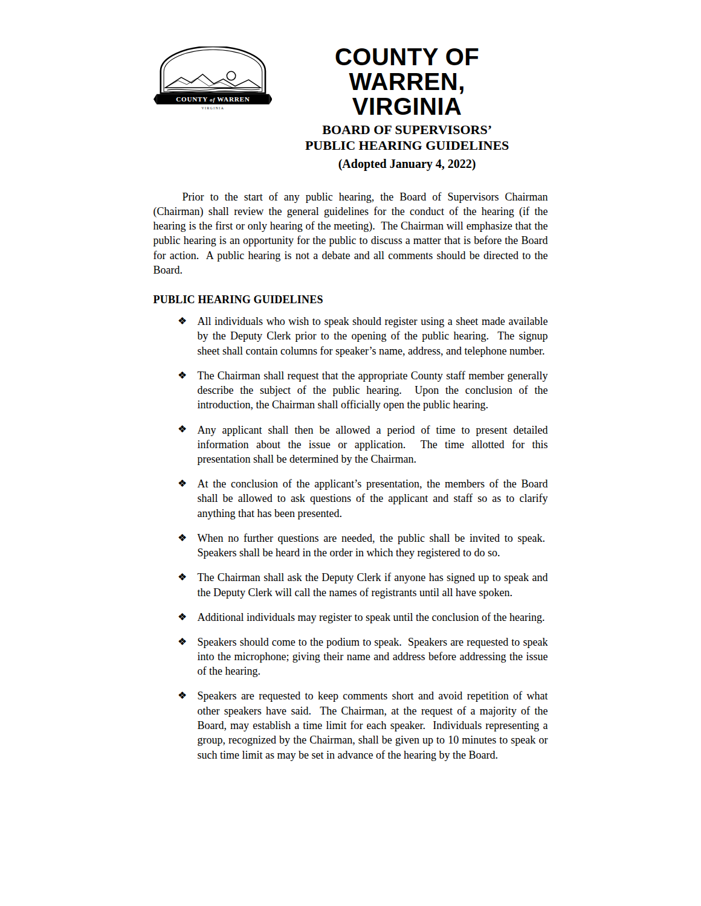COUNTY of WARREN VIRGINIA
COUNTY OF WARREN,
VIRGINIA
BOARD OF SUPERVISORS’
PUBLIC HEARING GUIDELINES
(Adopted January 4, 2022)
Prior to the start of any public hearing, the Board of Supervisors Chairman (Chairman) shall review the general guidelines for the conduct of the hearing (if the hearing is the first or only hearing of the meeting). The Chairman will emphasize that the public hearing is an opportunity for the public to discuss a matter that is before the Board for action. A public hearing is not a debate and all comments should be directed to the Board.
PUBLIC HEARING GUIDELINES
All individuals who wish to speak should register using a sheet made available by the Deputy Clerk prior to the opening of the public hearing. The signup sheet shall contain columns for speaker’s name, address, and telephone number.
The Chairman shall request that the appropriate County staff member generally describe the subject of the public hearing. Upon the conclusion of the introduction, the Chairman shall officially open the public hearing.
Any applicant shall then be allowed a period of time to present detailed information about the issue or application. The time allotted for this presentation shall be determined by the Chairman.
At the conclusion of the applicant’s presentation, the members of the Board shall be allowed to ask questions of the applicant and staff so as to clarify anything that has been presented.
When no further questions are needed, the public shall be invited to speak. Speakers shall be heard in the order in which they registered to do so.
The Chairman shall ask the Deputy Clerk if anyone has signed up to speak and the Deputy Clerk will call the names of registrants until all have spoken.
Additional individuals may register to speak until the conclusion of the hearing.
Speakers should come to the podium to speak. Speakers are requested to speak into the microphone; giving their name and address before addressing the issue of the hearing.
Speakers are requested to keep comments short and avoid repetition of what other speakers have said. The Chairman, at the request of a majority of the Board, may establish a time limit for each speaker. Individuals representing a group, recognized by the Chairman, shall be given up to 10 minutes to speak or such time limit as may be set in advance of the hearing by the Board.